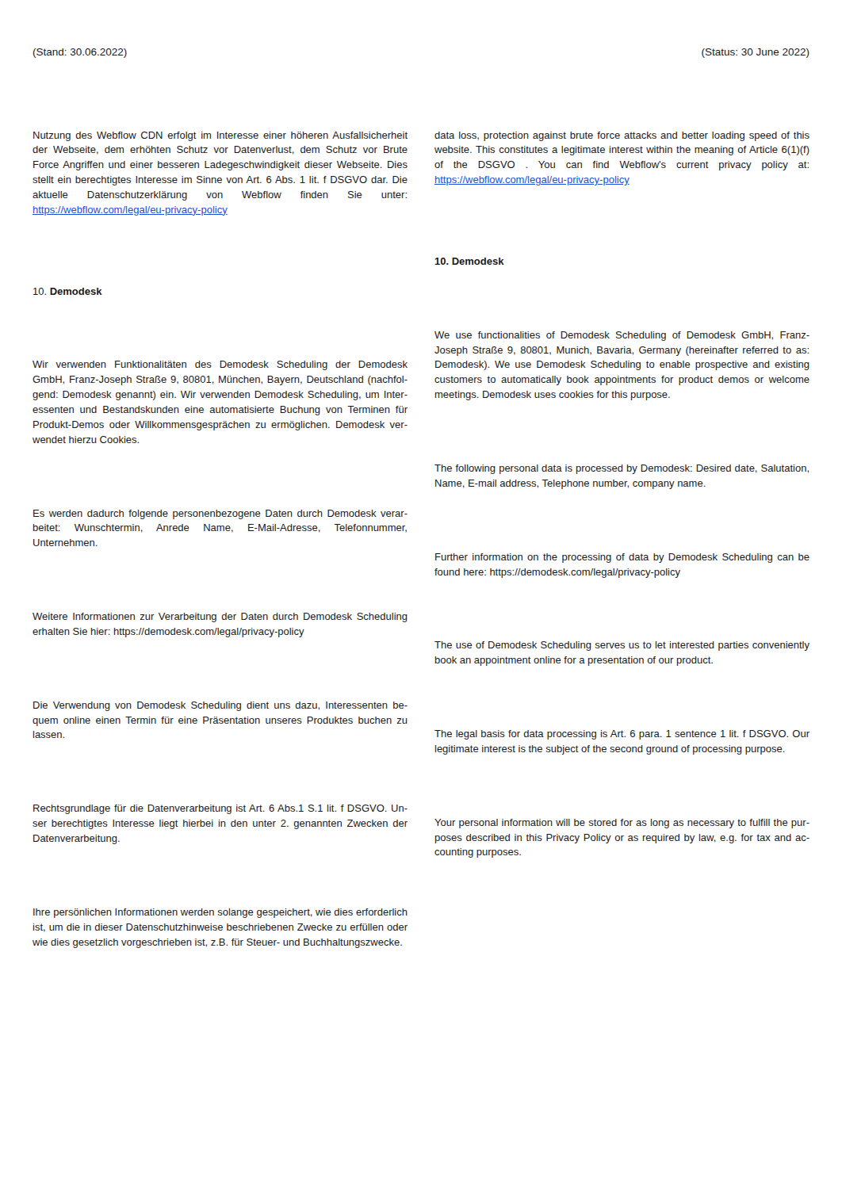(Stand: 30.06.2022) (Status: 30 June 2022)
Nutzung des Webflow CDN erfolgt im Interesse einer höheren Ausfallsicherheit der Webseite, dem erhöhten Schutz vor Datenverlust, dem Schutz vor Brute Force Angriffen und einer besseren Ladegeschwindigkeit dieser Webseite. Dies stellt ein berechtigtes Interesse im Sinne von Art. 6 Abs. 1 lit. f DSGVO dar. Die aktuelle Datenschutzerklärung von Webflow finden Sie unter: https://webflow.com/legal/eu-privacy-policy
10. Demodesk
Wir verwenden Funktionalitäten des Demodesk Scheduling der Demodesk GmbH, Franz-Joseph Straße 9, 80801, München, Bayern, Deutschland (nachfolgend: Demodesk genannt) ein. Wir verwenden Demodesk Scheduling, um Interessenten und Bestandskunden eine automatisierte Buchung von Terminen für Produkt-Demos oder Willkommensgesprächen zu ermöglichen. Demodesk verwendet hierzu Cookies.
Es werden dadurch folgende personenbezogene Daten durch Demodesk verarbeitet: Wunschtermin, Anrede Name, E-Mail-Adresse, Telefonnummer, Unternehmen.
Weitere Informationen zur Verarbeitung der Daten durch Demodesk Scheduling erhalten Sie hier: https://demodesk.com/legal/privacy-policy
Die Verwendung von Demodesk Scheduling dient uns dazu, Interessenten bequem online einen Termin für eine Präsentation unseres Produktes buchen zu lassen.
Rechtsgrundlage für die Datenverarbeitung ist Art. 6 Abs.1 S.1 lit. f DSGVO. Unser berechtigtes Interesse liegt hierbei in den unter 2. genannten Zwecken der Datenverarbeitung.
Ihre persönlichen Informationen werden solange gespeichert, wie dies erforderlich ist, um die in dieser Datenschutzhinweise beschriebenen Zwecke zu erfüllen oder wie dies gesetzlich vorgeschrieben ist, z.B. für Steuer- und Buchhaltungszwecke.
data loss, protection against brute force attacks and better loading speed of this website. This constitutes a legitimate interest within the meaning of Article 6(1)(f) of the DSGVO . You can find Webflow's current privacy policy at: https://webflow.com/legal/eu-privacy-policy
10. Demodesk
We use functionalities of Demodesk Scheduling of Demodesk GmbH, Franz-Joseph Straße 9, 80801, Munich, Bavaria, Germany (hereinafter referred to as: Demodesk). We use Demodesk Scheduling to enable prospective and existing customers to automatically book appointments for product demos or welcome meetings. Demodesk uses cookies for this purpose.
The following personal data is processed by Demodesk: Desired date, Salutation, Name, E-mail address, Telephone number, company name.
Further information on the processing of data by Demodesk Scheduling can be found here: https://demodesk.com/legal/privacy-policy
The use of Demodesk Scheduling serves us to let interested parties conveniently book an appointment online for a presentation of our product.
The legal basis for data processing is Art. 6 para. 1 sentence 1 lit. f DSGVO. Our legitimate interest is the subject of the second ground of processing purpose.
Your personal information will be stored for as long as necessary to fulfill the purposes described in this Privacy Policy or as required by law, e.g. for tax and accounting purposes.